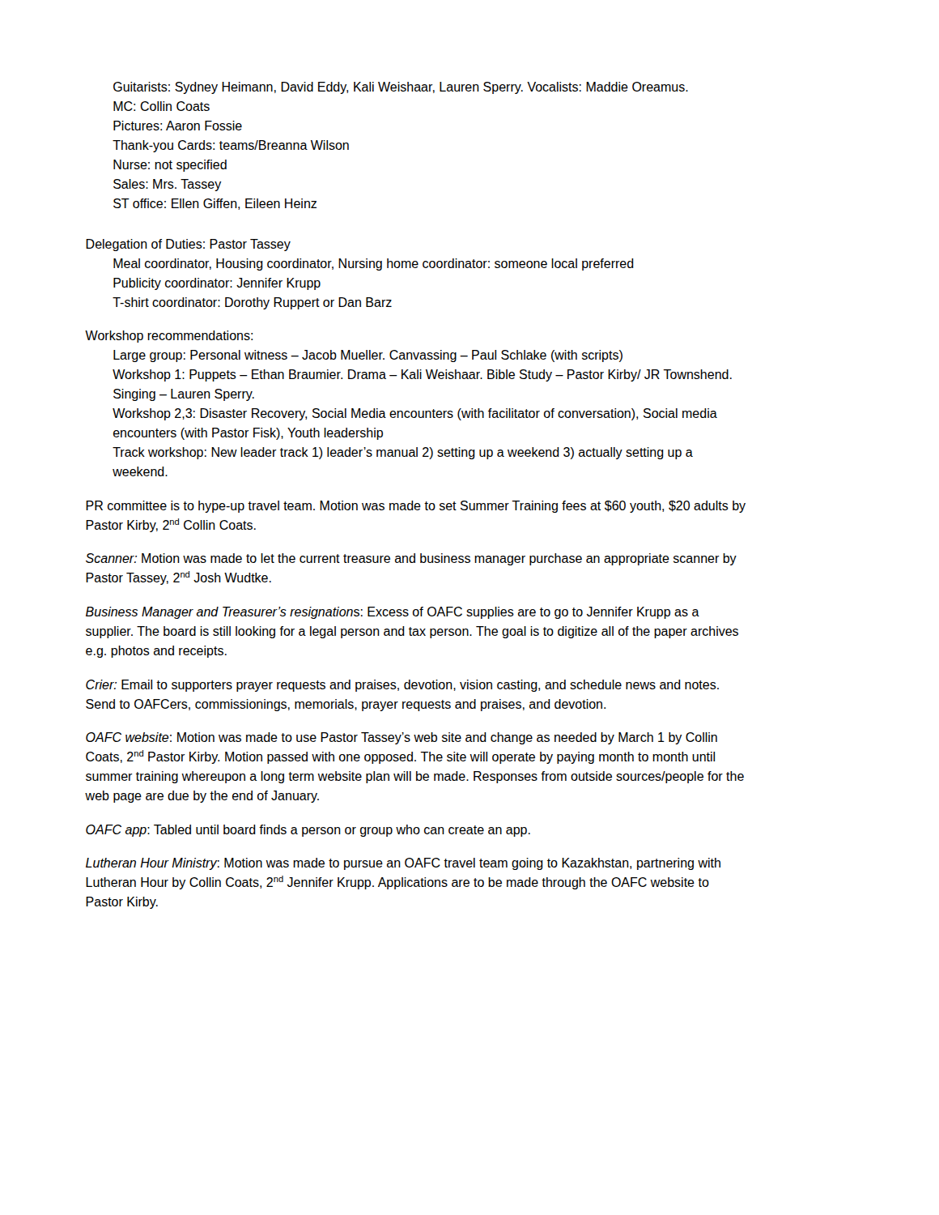Guitarists: Sydney Heimann, David Eddy, Kali Weishaar, Lauren Sperry. Vocalists: Maddie Oreamus.
MC: Collin Coats
Pictures: Aaron Fossie
Thank-you Cards: teams/Breanna Wilson
Nurse: not specified
Sales: Mrs. Tassey
ST office: Ellen Giffen, Eileen Heinz
Delegation of Duties: Pastor Tassey
Meal coordinator, Housing coordinator, Nursing home coordinator: someone local preferred
Publicity coordinator: Jennifer Krupp
T-shirt coordinator: Dorothy Ruppert or Dan Barz
Workshop recommendations:
Large group: Personal witness – Jacob Mueller. Canvassing – Paul Schlake (with scripts)
Workshop 1: Puppets – Ethan Braumier. Drama – Kali Weishaar. Bible Study – Pastor Kirby/ JR Townshend. Singing – Lauren Sperry.
Workshop 2,3: Disaster Recovery, Social Media encounters (with facilitator of conversation), Social media encounters (with Pastor Fisk), Youth leadership
Track workshop: New leader track 1) leader’s manual 2) setting up a weekend 3) actually setting up a weekend.
PR committee is to hype-up travel team. Motion was made to set Summer Training fees at $60 youth, $20 adults by Pastor Kirby, 2nd Collin Coats.
Scanner: Motion was made to let the current treasure and business manager purchase an appropriate scanner by Pastor Tassey, 2nd Josh Wudtke.
Business Manager and Treasurer’s resignations: Excess of OAFC supplies are to go to Jennifer Krupp as a supplier. The board is still looking for a legal person and tax person. The goal is to digitize all of the paper archives e.g. photos and receipts.
Crier: Email to supporters prayer requests and praises, devotion, vision casting, and schedule news and notes. Send to OAFCers, commissionings, memorials, prayer requests and praises, and devotion.
OAFC website: Motion was made to use Pastor Tassey’s web site and change as needed by March 1 by Collin Coats, 2nd Pastor Kirby. Motion passed with one opposed. The site will operate by paying month to month until summer training whereupon a long term website plan will be made. Responses from outside sources/people for the web page are due by the end of January.
OAFC app: Tabled until board finds a person or group who can create an app.
Lutheran Hour Ministry: Motion was made to pursue an OAFC travel team going to Kazakhstan, partnering with Lutheran Hour by Collin Coats, 2nd Jennifer Krupp. Applications are to be made through the OAFC website to Pastor Kirby.